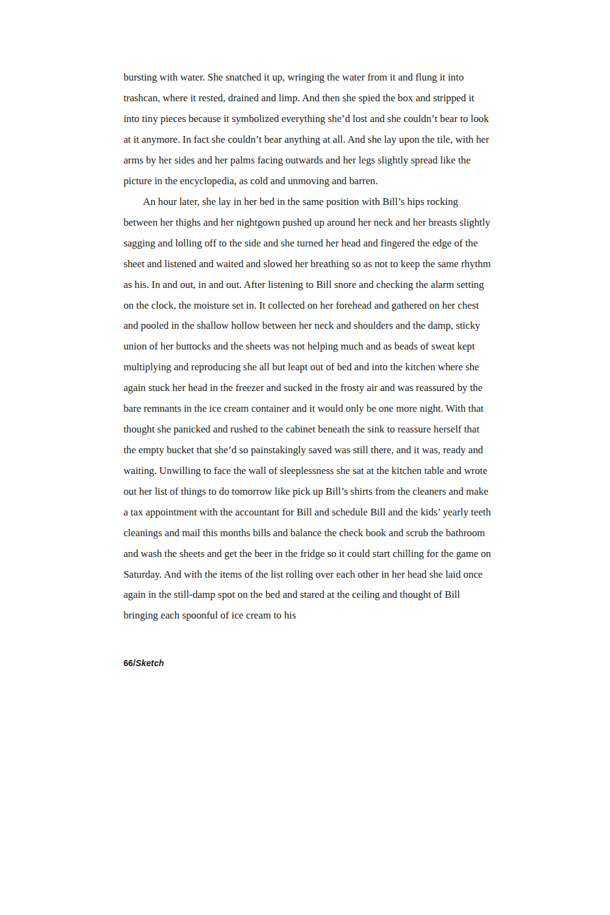bursting with water. She snatched it up, wringing the water from it and flung it into trashcan, where it rested, drained and limp. And then she spied the box and stripped it into tiny pieces because it symbolized everything she’d lost and she couldn’t bear to look at it anymore. In fact she couldn’t bear anything at all. And she lay upon the tile, with her arms by her sides and her palms facing outwards and her legs slightly spread like the picture in the encyclopedia, as cold and unmoving and barren.
An hour later, she lay in her bed in the same position with Bill’s hips rocking between her thighs and her nightgown pushed up around her neck and her breasts slightly sagging and lolling off to the side and she turned her head and fingered the edge of the sheet and listened and waited and slowed her breathing so as not to keep the same rhythm as his. In and out, in and out. After listening to Bill snore and checking the alarm setting on the clock, the moisture set in. It collected on her forehead and gathered on her chest and pooled in the shallow hollow between her neck and shoulders and the damp, sticky union of her buttocks and the sheets was not helping much and as beads of sweat kept multiplying and reproducing she all but leapt out of bed and into the kitchen where she again stuck her head in the freezer and sucked in the frosty air and was reassured by the bare remnants in the ice cream container and it would only be one more night. With that thought she panicked and rushed to the cabinet beneath the sink to reassure herself that the empty bucket that she’d so painstakingly saved was still there, and it was, ready and waiting. Unwilling to face the wall of sleeplessness she sat at the kitchen table and wrote out her list of things to do tomorrow like pick up Bill’s shirts from the cleaners and make a tax appointment with the accountant for Bill and schedule Bill and the kids’ yearly teeth cleanings and mail this months bills and balance the check book and scrub the bathroom and wash the sheets and get the beer in the fridge so it could start chilling for the game on Saturday. And with the items of the list rolling over each other in her head she laid once again in the still-damp spot on the bed and stared at the ceiling and thought of Bill bringing each spoonful of ice cream to his
66/Sketch